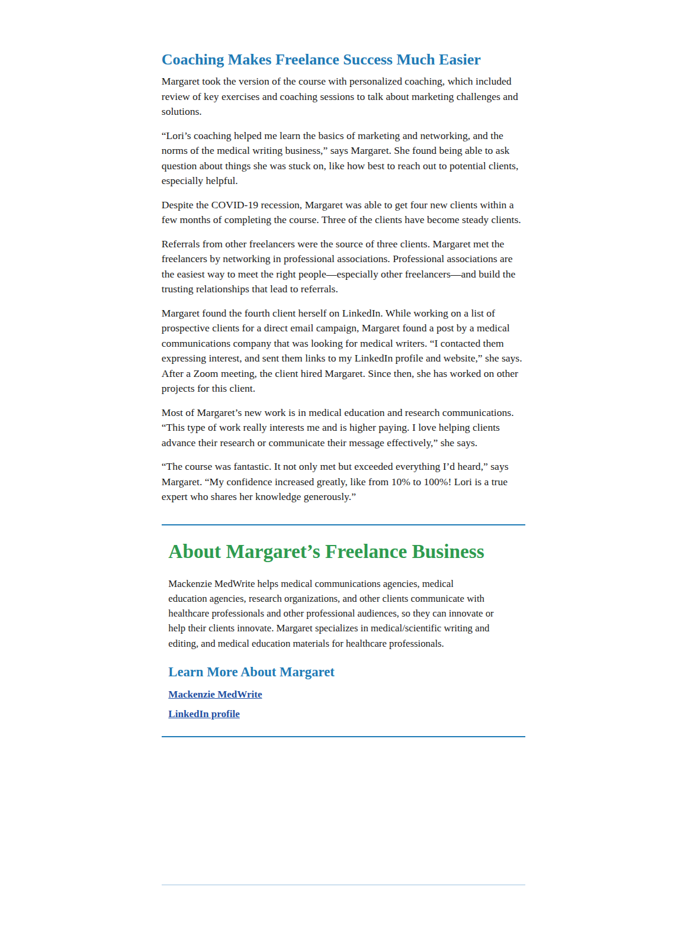Coaching Makes Freelance Success Much Easier
Margaret took the version of the course with personalized coaching, which included review of key exercises and coaching sessions to talk about marketing challenges and solutions.
“Lori’s coaching helped me learn the basics of marketing and networking, and the norms of the medical writing business,” says Margaret. She found being able to ask question about things she was stuck on, like how best to reach out to potential clients, especially helpful.
Despite the COVID-19 recession, Margaret was able to get four new clients within a few months of completing the course. Three of the clients have become steady clients.
Referrals from other freelancers were the source of three clients. Margaret met the freelancers by networking in professional associations. Professional associations are the easiest way to meet the right people—especially other freelancers—and build the trusting relationships that lead to referrals.
Margaret found the fourth client herself on LinkedIn. While working on a list of prospective clients for a direct email campaign, Margaret found a post by a medical communications company that was looking for medical writers. “I contacted them expressing interest, and sent them links to my LinkedIn profile and website,” she says. After a Zoom meeting, the client hired Margaret. Since then, she has worked on other projects for this client.
Most of Margaret’s new work is in medical education and research communications. “This type of work really interests me and is higher paying. I love helping clients advance their research or communicate their message effectively,” she says.
“The course was fantastic. It not only met but exceeded everything I’d heard,” says Margaret. “My confidence increased greatly, like from 10% to 100%! Lori is a true expert who shares her knowledge generously.”
About Margaret’s Freelance Business
Mackenzie MedWrite helps medical communications agencies, medical education agencies, research organizations, and other clients communicate with healthcare professionals and other professional audiences, so they can innovate or help their clients innovate. Margaret specializes in medical/scientific writing and editing, and medical education materials for healthcare professionals.
Learn More About Margaret
Mackenzie MedWrite
LinkedIn profile